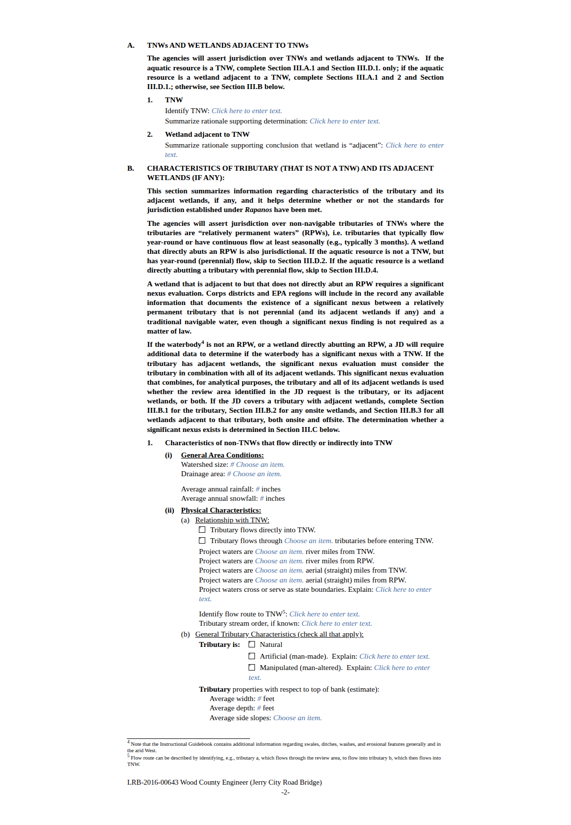A.
TNWs AND WETLANDS ADJACENT TO TNWs
The agencies will assert jurisdiction over TNWs and wetlands adjacent to TNWs. If the aquatic resource is a TNW, complete Section III.A.1 and Section III.D.1. only; if the aquatic resource is a wetland adjacent to a TNW, complete Sections III.A.1 and 2 and Section III.D.1.; otherwise, see Section III.B below.
1.
TNW
Identify TNW: Click here to enter text.
Summarize rationale supporting determination: Click here to enter text.
2.
Wetland adjacent to TNW
Summarize rationale supporting conclusion that wetland is “adjacent”: Click here to enter text.
B.
CHARACTERISTICS OF TRIBUTARY (THAT IS NOT A TNW) AND ITS ADJACENT WETLANDS (IF ANY):
This section summarizes information regarding characteristics of the tributary and its adjacent wetlands, if any, and it helps determine whether or not the standards for jurisdiction established under Rapanos have been met.
The agencies will assert jurisdiction over non-navigable tributaries of TNWs where the tributaries are “relatively permanent waters” (RPWs), i.e. tributaries that typically flow year-round or have continuous flow at least seasonally (e.g., typically 3 months). A wetland that directly abuts an RPW is also jurisdictional. If the aquatic resource is not a TNW, but has year-round (perennial) flow, skip to Section III.D.2. If the aquatic resource is a wetland directly abutting a tributary with perennial flow, skip to Section III.D.4.
A wetland that is adjacent to but that does not directly abut an RPW requires a significant nexus evaluation. Corps districts and EPA regions will include in the record any available information that documents the existence of a significant nexus between a relatively permanent tributary that is not perennial (and its adjacent wetlands if any) and a traditional navigable water, even though a significant nexus finding is not required as a matter of law.
If the waterbody4 is not an RPW, or a wetland directly abutting an RPW, a JD will require additional data to determine if the waterbody has a significant nexus with a TNW. If the tributary has adjacent wetlands, the significant nexus evaluation must consider the tributary in combination with all of its adjacent wetlands. This significant nexus evaluation that combines, for analytical purposes, the tributary and all of its adjacent wetlands is used whether the review area identified in the JD request is the tributary, or its adjacent wetlands, or both. If the JD covers a tributary with adjacent wetlands, complete Section III.B.1 for the tributary, Section III.B.2 for any onsite wetlands, and Section III.B.3 for all wetlands adjacent to that tributary, both onsite and offsite. The determination whether a significant nexus exists is determined in Section III.C below.
1.
Characteristics of non-TNWs that flow directly or indirectly into TNW
(i)
General Area Conditions:
Watershed size: # Choose an item.
Drainage area: # Choose an item.
Average annual rainfall: # inches
Average annual snowfall: # inches
(ii)
Physical Characteristics:
(a)
Relationship with TNW:
Tributary flows directly into TNW.
Tributary flows through Choose an item. tributaries before entering TNW.
Project waters are Choose an item. river miles from TNW.
Project waters are Choose an item. river miles from RPW.
Project waters are Choose an item. aerial (straight) miles from TNW.
Project waters are Choose an item. aerial (straight) miles from RPW.
Project waters cross or serve as state boundaries. Explain: Click here to enter text.
Identify flow route to TNW5: Click here to enter text.
Tributary stream order, if known: Click here to enter text.
(b)
General Tributary Characteristics (check all that apply):
Tributary is:
Natural
Artificial (man-made). Explain: Click here to enter text.
Manipulated (man-altered). Explain: Click here to enter text.
Tributary properties with respect to top of bank (estimate):
Average width: # feet
Average depth: # feet
Average side slopes: Choose an item.
4 Note that the Instructional Guidebook contains additional information regarding swales, ditches, washes, and erosional features generally and in the arid West.
5 Flow route can be described by identifying, e.g., tributary a, which flows through the review area, to flow into tributary b, which then flows into TNW.
LRB-2016-00643 Wood County Engineer (Jerry City Road Bridge)
-2-